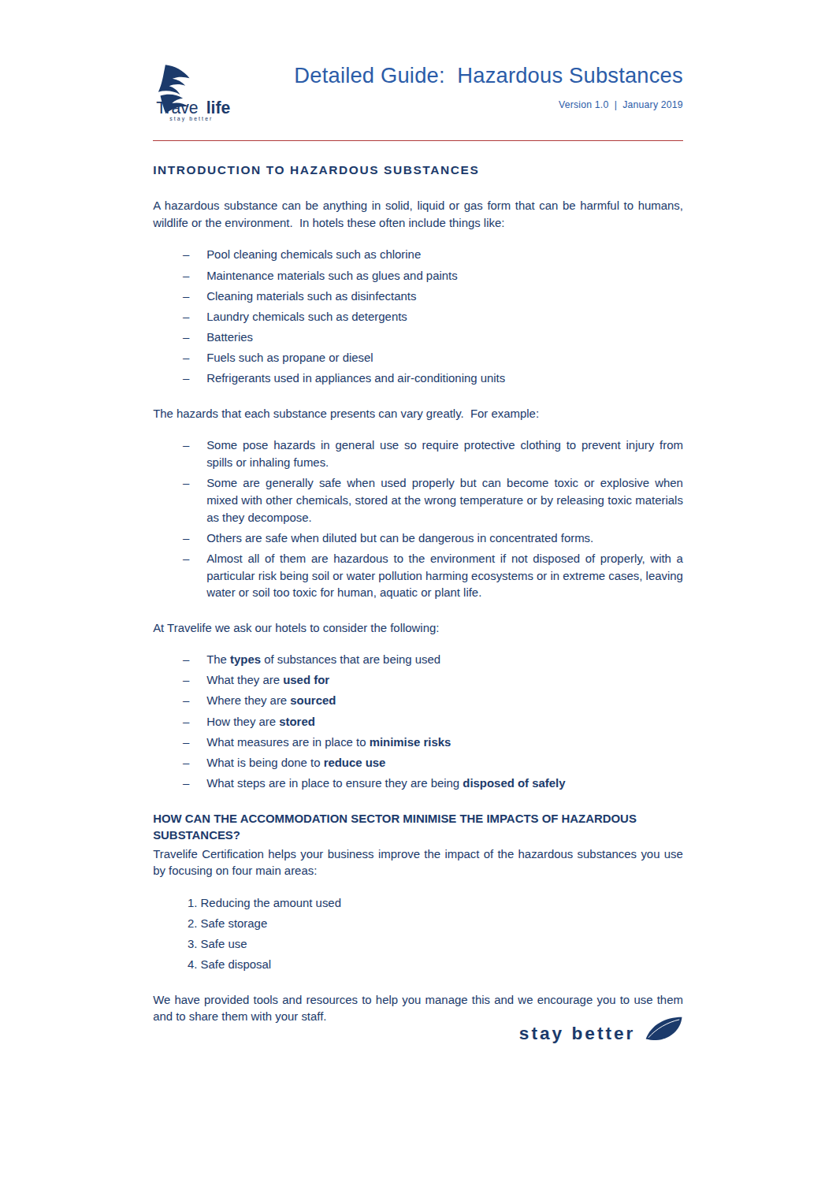Trave life stay better
Detailed Guide: Hazardous Substances
Version 1.0 | January 2019
INTRODUCTION TO HAZARDOUS SUBSTANCES
A hazardous substance can be anything in solid, liquid or gas form that can be harmful to humans, wildlife or the environment. In hotels these often include things like:
Pool cleaning chemicals such as chlorine
Maintenance materials such as glues and paints
Cleaning materials such as disinfectants
Laundry chemicals such as detergents
Batteries
Fuels such as propane or diesel
Refrigerants used in appliances and air-conditioning units
The hazards that each substance presents can vary greatly. For example:
Some pose hazards in general use so require protective clothing to prevent injury from spills or inhaling fumes.
Some are generally safe when used properly but can become toxic or explosive when mixed with other chemicals, stored at the wrong temperature or by releasing toxic materials as they decompose.
Others are safe when diluted but can be dangerous in concentrated forms.
Almost all of them are hazardous to the environment if not disposed of properly, with a particular risk being soil or water pollution harming ecosystems or in extreme cases, leaving water or soil too toxic for human, aquatic or plant life.
At Travelife we ask our hotels to consider the following:
The types of substances that are being used
What they are used for
Where they are sourced
How they are stored
What measures are in place to minimise risks
What is being done to reduce use
What steps are in place to ensure they are being disposed of safely
HOW CAN THE ACCOMMODATION SECTOR MINIMISE THE IMPACTS OF HAZARDOUS SUBSTANCES?
Travelife Certification helps your business improve the impact of the hazardous substances you use by focusing on four main areas:
Reducing the amount used
Safe storage
Safe use
Safe disposal
We have provided tools and resources to help you manage this and we encourage you to use them and to share them with your staff.
stay better